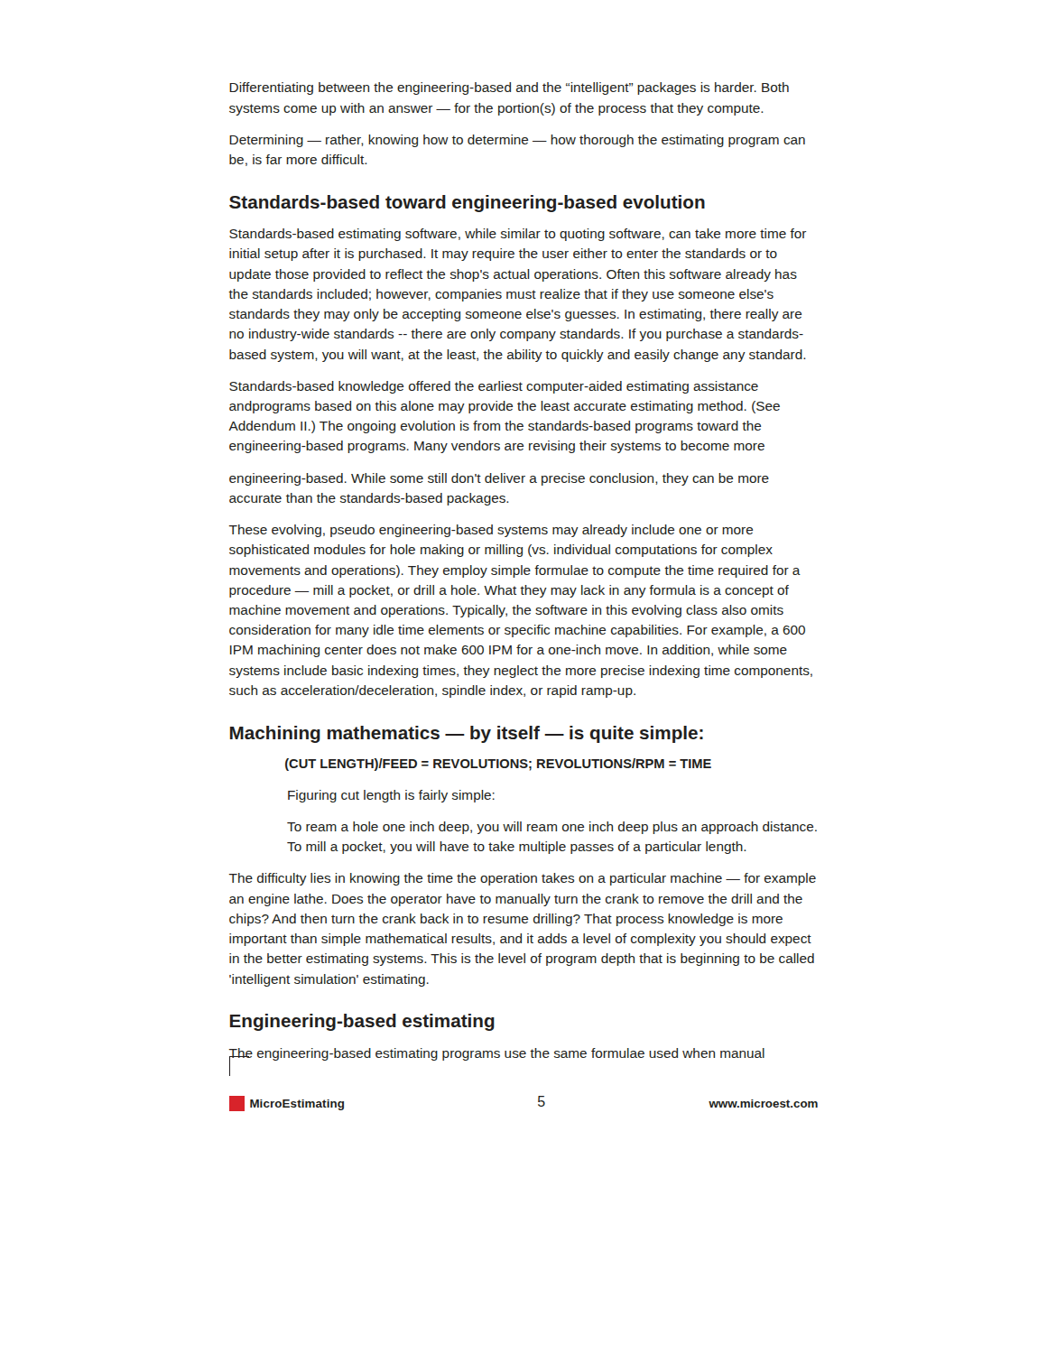Differentiating between the engineering-based and the “intelligent” packages is harder. Both systems come up with an answer — for the portion(s) of the process that they compute.
Determining — rather, knowing how to determine — how thorough the estimating program can be, is far more difficult.
Standards-based toward engineering-based evolution
Standards-based estimating software, while similar to quoting software, can take more time for initial setup after it is purchased. It may require the user either to enter the standards or to update those provided to reflect the shop's actual operations. Often this software already has the standards included; however, companies must realize that if they use someone else's standards they may only be accepting someone else's guesses. In estimating, there really are no industry-wide standards -- there are only company standards. If you purchase a standards-based system, you will want, at the least, the ability to quickly and easily change any standard.
Standards-based knowledge offered the earliest computer-aided estimating assistance andprograms based on this alone may provide the least accurate estimating method. (See Addendum II.) The ongoing evolution is from the standards-based programs toward the engineering-based programs. Many vendors are revising their systems to become more
engineering-based. While some still don't deliver a precise conclusion, they can be more accurate than the standards-based packages.
These evolving, pseudo engineering-based systems may already include one or more sophisticated modules for hole making or milling (vs. individual computations for complex movements and operations). They employ simple formulae to compute the time required for a procedure — mill a pocket, or drill a hole. What they may lack in any formula is a concept of machine movement and operations. Typically, the software in this evolving class also omits consideration for many idle time elements or specific machine capabilities. For example, a 600 IPM machining center does not make 600 IPM for a one-inch move. In addition, while some systems include basic indexing times, they neglect the more precise indexing time components, such as acceleration/deceleration, spindle index, or rapid ramp-up.
Machining mathematics — by itself — is quite simple:
(CUT LENGTH)/FEED = REVOLUTIONS; REVOLUTIONS/RPM = TIME
Figuring cut length is fairly simple:
To ream a hole one inch deep, you will ream one inch deep plus an approach distance. To mill a pocket, you will have to take multiple passes of a particular length.
The difficulty lies in knowing the time the operation takes on a particular machine — for example an engine lathe. Does the operator have to manually turn the crank to remove the drill and the chips? And then turn the crank back in to resume drilling? That process knowledge is more important than simple mathematical results, and it adds a level of complexity you should expect in the better estimating systems. This is the level of program depth that is beginning to be called 'intelligent simulation' estimating.
Engineering-based estimating
The engineering-based estimating programs use the same formulae used when manual
MicroEstimating
5
www.microest.com